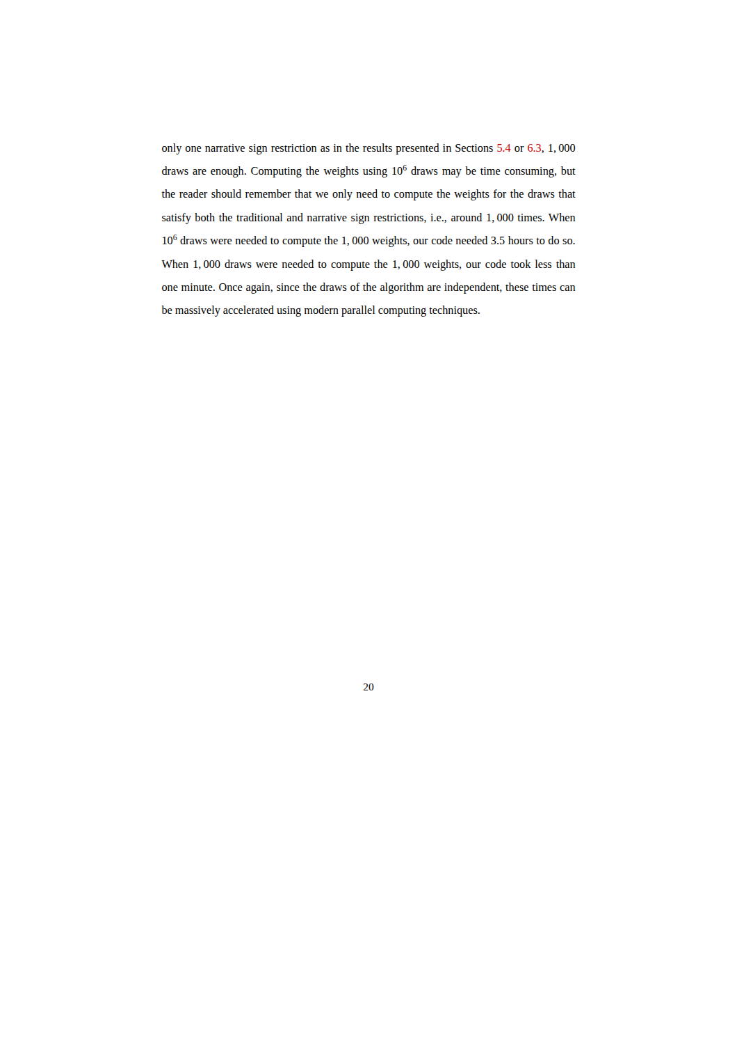only one narrative sign restriction as in the results presented in Sections 5.4 or 6.3, 1, 000 draws are enough. Computing the weights using 106 draws may be time consuming, but the reader should remember that we only need to compute the weights for the draws that satisfy both the traditional and narrative sign restrictions, i.e., around 1, 000 times. When 106 draws were needed to compute the 1, 000 weights, our code needed 3.5 hours to do so. When 1, 000 draws were needed to compute the 1, 000 weights, our code took less than one minute. Once again, since the draws of the algorithm are independent, these times can be massively accelerated using modern parallel computing techniques.
20